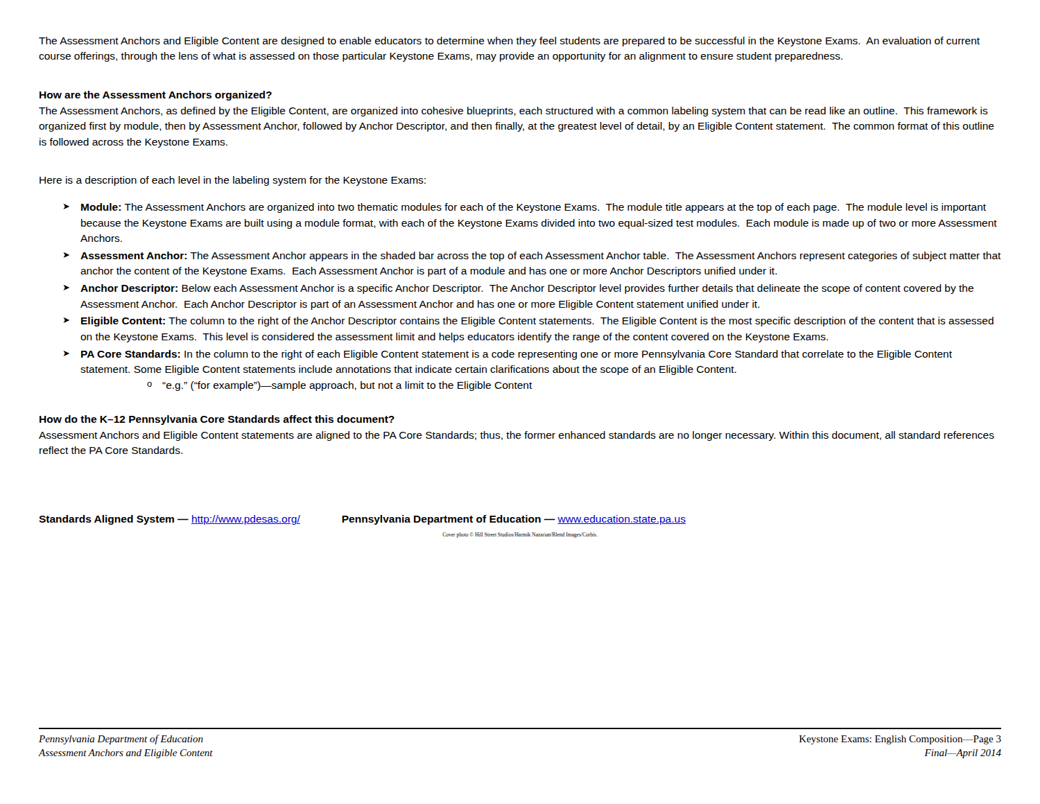The Assessment Anchors and Eligible Content are designed to enable educators to determine when they feel students are prepared to be successful in the Keystone Exams. An evaluation of current course offerings, through the lens of what is assessed on those particular Keystone Exams, may provide an opportunity for an alignment to ensure student preparedness.
How are the Assessment Anchors organized?
The Assessment Anchors, as defined by the Eligible Content, are organized into cohesive blueprints, each structured with a common labeling system that can be read like an outline. This framework is organized first by module, then by Assessment Anchor, followed by Anchor Descriptor, and then finally, at the greatest level of detail, by an Eligible Content statement. The common format of this outline is followed across the Keystone Exams.
Here is a description of each level in the labeling system for the Keystone Exams:
Module: The Assessment Anchors are organized into two thematic modules for each of the Keystone Exams. The module title appears at the top of each page. The module level is important because the Keystone Exams are built using a module format, with each of the Keystone Exams divided into two equal-sized test modules. Each module is made up of two or more Assessment Anchors.
Assessment Anchor: The Assessment Anchor appears in the shaded bar across the top of each Assessment Anchor table. The Assessment Anchors represent categories of subject matter that anchor the content of the Keystone Exams. Each Assessment Anchor is part of a module and has one or more Anchor Descriptors unified under it.
Anchor Descriptor: Below each Assessment Anchor is a specific Anchor Descriptor. The Anchor Descriptor level provides further details that delineate the scope of content covered by the Assessment Anchor. Each Anchor Descriptor is part of an Assessment Anchor and has one or more Eligible Content statement unified under it.
Eligible Content: The column to the right of the Anchor Descriptor contains the Eligible Content statements. The Eligible Content is the most specific description of the content that is assessed on the Keystone Exams. This level is considered the assessment limit and helps educators identify the range of the content covered on the Keystone Exams.
PA Core Standards: In the column to the right of each Eligible Content statement is a code representing one or more Pennsylvania Core Standard that correlate to the Eligible Content statement. Some Eligible Content statements include annotations that indicate certain clarifications about the scope of an Eligible Content.
“e.g.” (“for example”)—sample approach, but not a limit to the Eligible Content
How do the K–12 Pennsylvania Core Standards affect this document?
Assessment Anchors and Eligible Content statements are aligned to the PA Core Standards; thus, the former enhanced standards are no longer necessary. Within this document, all standard references reflect the PA Core Standards.
Standards Aligned System — http://www.pdesas.org/ Pennsylvania Department of Education — www.education.state.pa.us
Cover photo © Hill Street Studios/Harmik Nazarian/Blend Images/Corbis.
Pennsylvania Department of Education
Assessment Anchors and Eligible Content
Keystone Exams: English Composition—Page 3
Final—April 2014